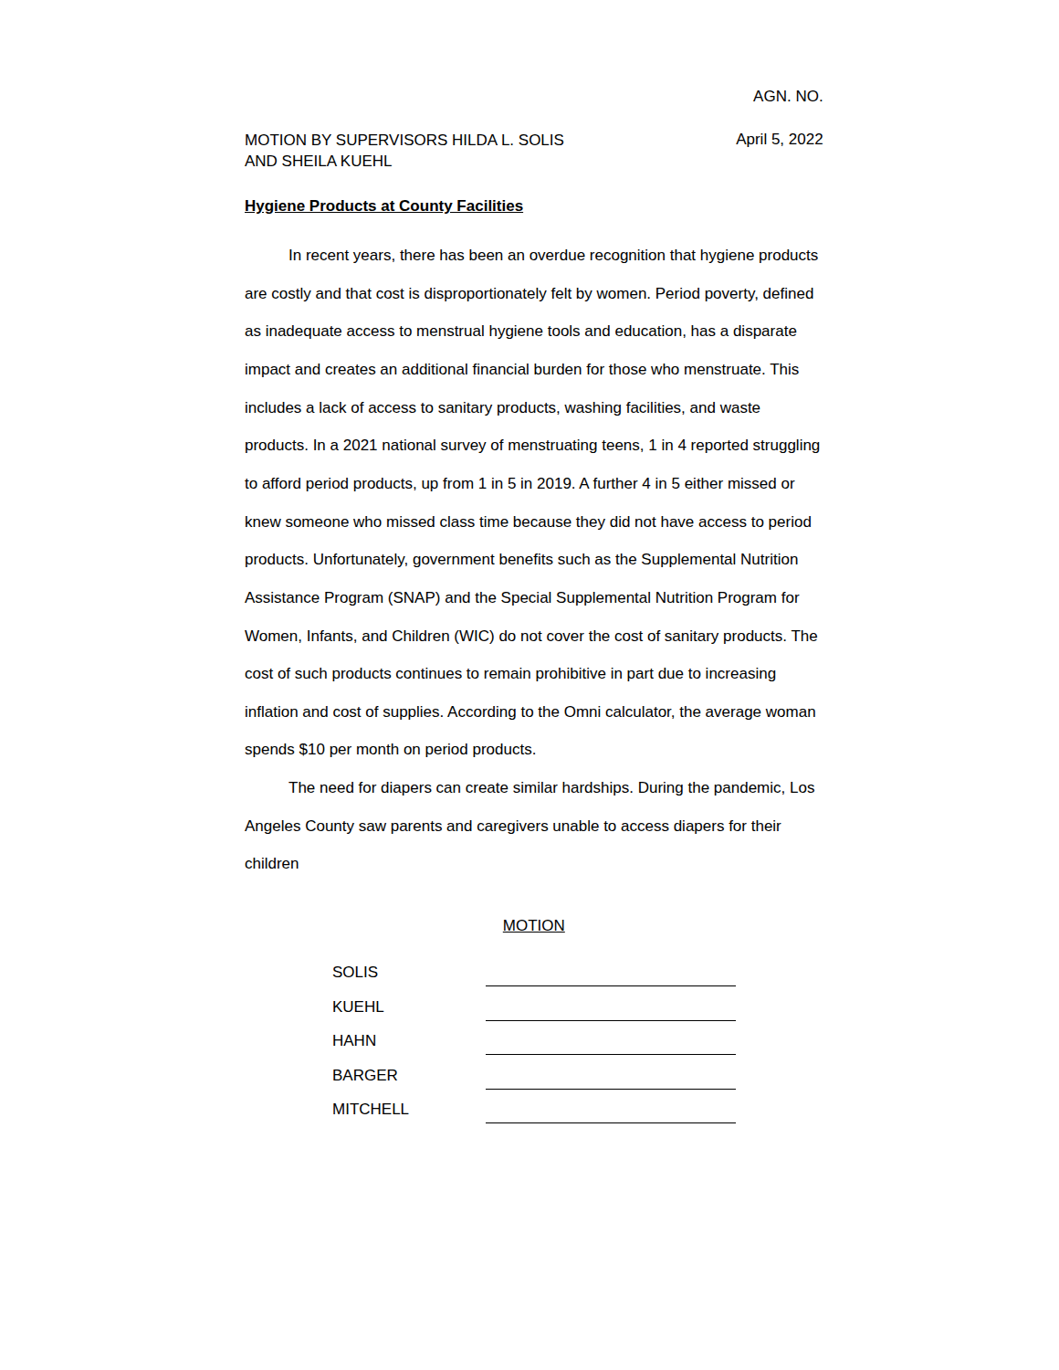AGN. NO.
Motion by Supervisors Hilda L. Solis
and Sheila Kuehl
April 5, 2022
Hygiene Products at County Facilities
In recent years, there has been an overdue recognition that hygiene products are costly and that cost is disproportionately felt by women. Period poverty, defined as inadequate access to menstrual hygiene tools and education, has a disparate impact and creates an additional financial burden for those who menstruate. This includes a lack of access to sanitary products, washing facilities, and waste products. In a 2021 national survey of menstruating teens, 1 in 4 reported struggling to afford period products, up from 1 in 5 in 2019. A further 4 in 5 either missed or knew someone who missed class time because they did not have access to period products. Unfortunately, government benefits such as the Supplemental Nutrition Assistance Program (SNAP) and the Special Supplemental Nutrition Program for Women, Infants, and Children (WIC) do not cover the cost of sanitary products. The cost of such products continues to remain prohibitive in part due to increasing inflation and cost of supplies. According to the Omni calculator, the average woman spends $10 per month on period products.
The need for diapers can create similar hardships. During the pandemic, Los Angeles County saw parents and caregivers unable to access diapers for their children
MOTION
| SOLIS | |
| KUEHL | |
| HAHN | |
| BARGER | |
| MITCHELL | |